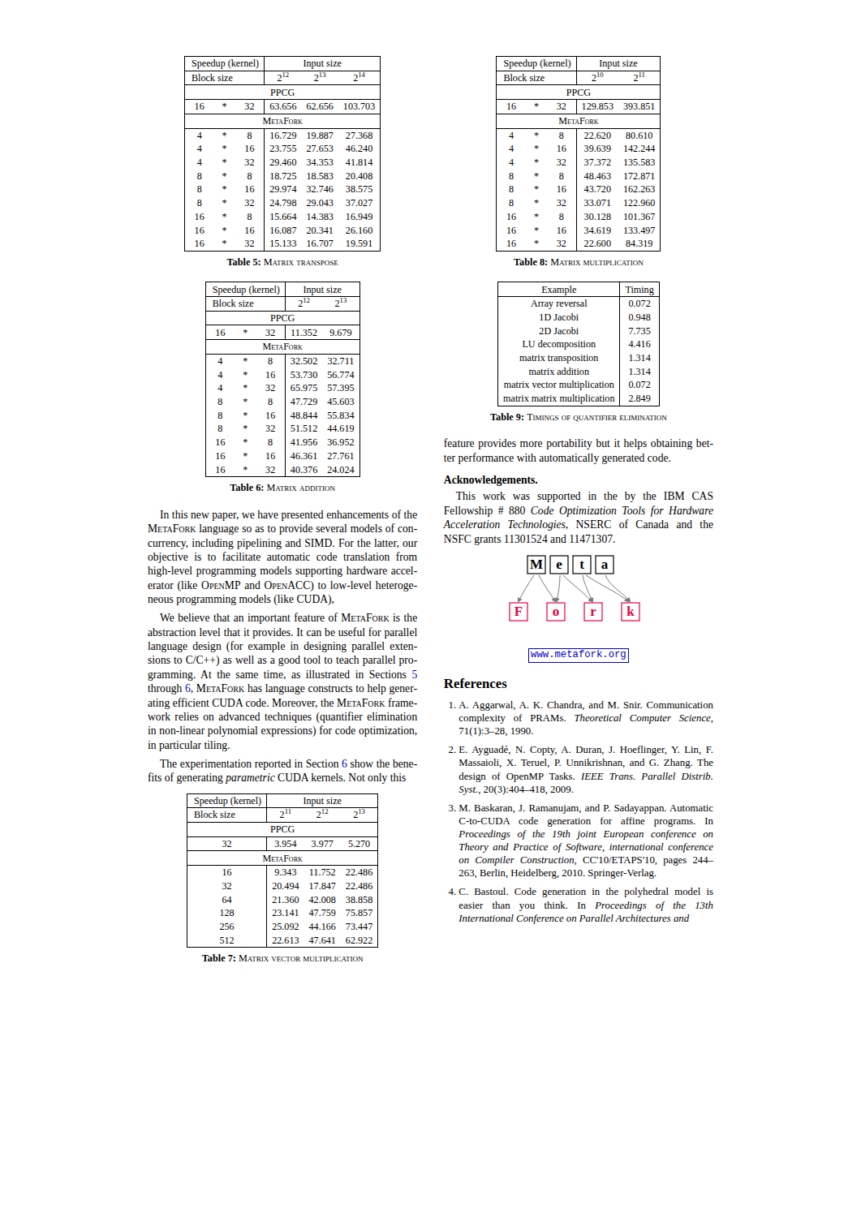| Speedup (kernel) | Input size |
| Block size | 2 12 | 2 13 | 2 14 |
| PPCG |
| 16 | * | 32 | 63.656 | 62.656 | 103.703 |
| MetaFork |
| 4 | * | 8 | 16.729 | 19.887 | 27.368 |
| 4 | * | 16 | 23.755 | 27.653 | 46.240 |
| 4 | * | 32 | 29.460 | 34.353 | 41.814 |
| 8 | * | 8 | 18.725 | 18.583 | 20.408 |
| 8 | * | 16 | 29.974 | 32.746 | 38.575 |
| 8 | * | 32 | 24.798 | 29.043 | 37.027 |
| 16 | * | 8 | 15.664 | 14.383 | 16.949 |
| 16 | * | 16 | 16.087 | 20.341 | 26.160 |
| 16 | * | 32 | 15.133 | 16.707 | 19.591 |
Table 5: Matrix transpose
| Speedup (kernel) | Input size |
| Block size | 2 12 | 2 13 |
| PPCG |
| 16 | * | 32 | 11.352 | 9.679 |
| MetaFork |
| 4 | * | 8 | 32.502 | 32.711 |
| 4 | * | 16 | 53.730 | 56.774 |
| 4 | * | 32 | 65.975 | 57.395 |
| 8 | * | 8 | 47.729 | 45.603 |
| 8 | * | 16 | 48.844 | 55.834 |
| 8 | * | 32 | 51.512 | 44.619 |
| 16 | * | 8 | 41.956 | 36.952 |
| 16 | * | 16 | 46.361 | 27.761 |
| 16 | * | 32 | 40.376 | 24.024 |
Table 6: Matrix addition
In this new paper, we have presented enhancements of the MetaFork language so as to provide several models of concurrency, including pipelining and SIMD. For the latter, our objective is to facilitate automatic code translation from high-level programming models supporting hardware accelerator (like OpenMP and OpenACC) to low-level heterogeneous programming models (like CUDA),
We believe that an important feature of MetaFork is the abstraction level that it provides. It can be useful for parallel language design (for example in designing parallel extensions to C/C++) as well as a good tool to teach parallel programming. At the same time, as illustrated in Sections 5 through 6, MetaFork has language constructs to help generating efficient CUDA code. Moreover, the MetaFork framework relies on advanced techniques (quantifier elimination in non-linear polynomial expressions) for code optimization, in particular tiling.
The experimentation reported in Section 6 show the benefits of generating parametric CUDA kernels. Not only this
| Speedup (kernel) | Input size |
| Block size | 2 11 | 2 12 | 2 13 |
| PPCG |
| 32 | 3.954 | 3.977 | 5.270 |
| MetaFork |
| 16 | 9.343 | 11.752 | 22.486 |
| 32 | 20.494 | 17.847 | 22.486 |
| 64 | 21.360 | 42.008 | 38.858 |
| 128 | 23.141 | 47.759 | 75.857 |
| 256 | 25.092 | 44.166 | 73.447 |
| 512 | 22.613 | 47.641 | 62.922 |
Table 7: Matrix vector multiplication
| Speedup (kernel) | Input size |
| Block size | 2 10 | 2 11 |
| PPCG |
| 16 | * | 32 | 129.853 | 393.851 |
| MetaFork |
| 4 | * | 8 | 22.620 | 80.610 |
| 4 | * | 16 | 39.639 | 142.244 |
| 4 | * | 32 | 37.372 | 135.583 |
| 8 | * | 8 | 48.463 | 172.871 |
| 8 | * | 16 | 43.720 | 162.263 |
| 8 | * | 32 | 33.071 | 122.960 |
| 16 | * | 8 | 30.128 | 101.367 |
| 16 | * | 16 | 34.619 | 133.497 |
| 16 | * | 32 | 22.600 | 84.319 |
Table 8: Matrix multiplication
| Example | Timing |
| Array reversal | 0.072 |
| 1D Jacobi | 0.948 |
| 2D Jacobi | 7.735 |
| LU decomposition | 4.416 |
| matrix transposition | 1.314 |
| matrix addition | 1.314 |
| matrix vector multiplication | 0.072 |
| matrix matrix multiplication | 2.849 |
Table 9: Timings of quantifier elimination
feature provides more portability but it helps obtaining better performance with automatically generated code.
Acknowledgements.
This work was supported in the by the IBM CAS Fellowship # 880 Code Optimization Tools for Hardware Acceleration Technologies, NSERC of Canada and the NSFC grants 11301524 and 11471307.
M e t a F o r k
www.metafork.org
References
A. Aggarwal, A. K. Chandra, and M. Snir. Communication complexity of PRAMs. Theoretical Computer Science, 71(1):3–28, 1990.
E. Ayguadé, N. Copty, A. Duran, J. Hoeflinger, Y. Lin, F. Massaioli, X. Teruel, P. Unnikrishnan, and G. Zhang. The design of OpenMP Tasks. IEEE Trans. Parallel Distrib. Syst., 20(3):404–418, 2009.
M. Baskaran, J. Ramanujam, and P. Sadayappan. Automatic C-to-CUDA code generation for affine programs. In Proceedings of the 19th joint European conference on Theory and Practice of Software, international conference on Compiler Construction, CC'10/ETAPS'10, pages 244–263, Berlin, Heidelberg, 2010. Springer-Verlag.
C. Bastoul. Code generation in the polyhedral model is easier than you think. In Proceedings of the 13th International Conference on Parallel Architectures and